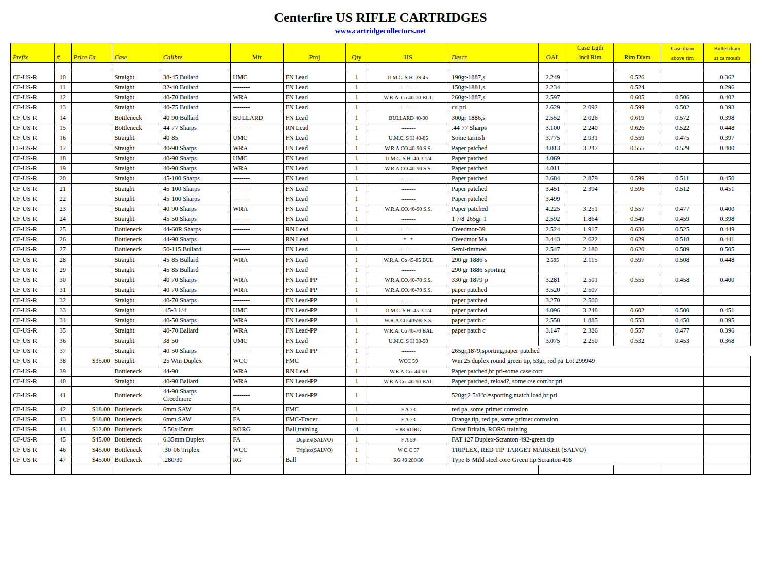Centerfire US RIFLE CARTRIDGES
www.cartridgecollectors.net
| | | | | | | | | | | | Case Lgth | | Case diam | Bullet diam |
| --- | --- | --- | --- | --- | --- | --- | --- | --- | --- | --- | --- | --- | --- | --- |
| Prefix | # | Price Ea | Case | Calibre | Mfr | Proj | Qty | HS | Descr | OAL | incl Rim | Rim Diam | above rim | at cs mouth |
| CF-US-R | 10 | | Straight | 38-45 Bullard | UMC | FN Lead | 1 | U.M.C. S H .38-45. | 190gr-1887,s | 2.249 | | 0.526 | | 0.362 |
| CF-US-R | 11 | | Straight | 32-40 Bullard | -------- | FN Lead | 1 | -------- | 150gr-1881,s | 2.234 | | 0.524 | | 0.296 |
| CF-US-R | 12 | | Straight | 40-70 Bullard | WRA | FN Lead | 1 | W.R.A. Co 40-70 BUL | 260gr-1887,s | 2.597 | | 0.605 | 0.506 | 0.402 |
| CF-US-R | 13 | | Straight | 40-75 Bullard | -------- | FN Lead | 1 | -------- | cu pri | 2.629 | 2.092 | 0.599 | 0.502 | 0.393 |
| CF-US-R | 14 | | Bottleneck | 40-90 Bullard | BULLARD | FN Lead | 1 | BULLARD 40-90 | 300gr-1886,s | 2.552 | 2.026 | 0.619 | 0.572 | 0.398 |
| CF-US-R | 15 | | Bottleneck | 44-77 Sharps | -------- | RN Lead | 1 | -------- | .44-77 Sharps | 3.100 | 2.240 | 0.626 | 0.522 | 0.448 |
| CF-US-R | 16 | | Straight | 40-85 | UMC | FN Lead | 1 | U.M.C. S H 40-85 | Some tarnish | 3.775 | 2.931 | 0.559 | 0.475 | 0.397 |
| CF-US-R | 17 | | Straight | 40-90 Sharps | WRA | FN Lead | 1 | W.R.A.CO.40-90 S.S. | Paper patched | 4.013 | 3.247 | 0.555 | 0.529 | 0.400 |
| CF-US-R | 18 | | Straight | 40-90 Sharps | UMC | FN Lead | 1 | U.M.C. S H .40-3 1/4 | Paper patched | 4.069 | | | | |
| CF-US-R | 19 | | Straight | 40-90 Sharps | WRA | FN Lead | 1 | W.R.A.CO.40-90 S.S. | Paper patched | 4.011 | | | | |
| CF-US-R | 20 | | Straight | 45-100 Sharps | -------- | FN Lead | 1 | -------- | Paper patched | 3.684 | 2.879 | 0.599 | 0.511 | 0.450 |
| CF-US-R | 21 | | Straight | 45-100 Sharps | -------- | FN Lead | 1 | -------- | Paper patched | 3.451 | 2.394 | 0.596 | 0.512 | 0.451 |
| CF-US-R | 22 | | Straight | 45-100 Sharps | -------- | FN Lead | 1 | -------- | Paper patched | 3.499 | | | | |
| CF-US-R | 23 | | Straight | 40-90 Sharps | WRA | FN Lead | 1 | W.R.A.CO.40-90 S.S. | Paper-patched | 4.225 | 3.251 | 0.557 | 0.477 | 0.400 |
| CF-US-R | 24 | | Straight | 45-50 Sharps | -------- | FN Lead | 1 | -------- | 1 7/8-265gr-1 | 2.592 | 1.864 | 0.549 | 0.459 | 0.398 |
| CF-US-R | 25 | | Bottleneck | 44-60R Sharps | -------- | RN Lead | 1 | -------- | Creedmor-39 | 2.524 | 1.917 | 0.636 | 0.525 | 0.449 |
| CF-US-R | 26 | | Bottleneck | 44-90 Sharps | | RN Lead | 1 | * * | Creedmor Ma | 3.443 | 2.622 | 0.629 | 0.518 | 0.441 |
| CF-US-R | 27 | | Bottleneck | 50-115 Bullard | -------- | FN Lead | 1 | -------- | Semi-rimmed | 2.547 | 2.180 | 0.620 | 0.589 | 0.505 |
| CF-US-R | 28 | | Straight | 45-85 Bullard | WRA | FN Lead | 1 | W.R.A. Co 45-85 BUL | 290 gr-1886-s | 2.595 | 2.115 | 0.597 | 0.508 | 0.448 |
| CF-US-R | 29 | | Straight | 45-85 Bullard | -------- | FN Lead | 1 | -------- | 290 gr-1886-sporting | | | | | |
| CF-US-R | 30 | | Straight | 40-70 Sharps | WRA | FN Lead-PP | 1 | W.R.A.CO.40-70 S.S. | 330 gr-1879-p | 3.281 | 2.501 | 0.555 | 0.458 | 0.400 |
| CF-US-R | 31 | | Straight | 40-70 Sharps | WRA | FN Lead-PP | 1 | W.R.A.CO.40-70 S.S. | paper patched | 3.520 | 2.507 | | | |
| CF-US-R | 32 | | Straight | 40-70 Sharps | -------- | FN Lead-PP | 1 | -------- | paper patched | 3.270 | 2.500 | | | |
| CF-US-R | 33 | | Straight | .45-3 1/4 | UMC | FN Lead-PP | 1 | U.M.C. S H .45-3 1/4 | paper patched | 4.096 | 3.248 | 0.602 | 0.500 | 0.451 |
| CF-US-R | 34 | | Straight | 40-50 Sharps | WRA | FN Lead-PP | 1 | W.R.A.CO.40590 S.S. | paper patch c | 2.558 | 1.885 | 0.553 | 0.450 | 0.395 |
| CF-US-R | 35 | | Straight | 40-70 Ballard | WRA | FN Lead-PP | 1 | W.R.A. Co 40-70 BAL | paper patch c | 3.147 | 2.386 | 0.557 | 0.477 | 0.396 |
| CF-US-R | 36 | | Straight | 38-50 | UMC | FN Lead | 1 | U.M.C. S H 38-50 | | 3.075 | 2.250 | 0.532 | 0.453 | 0.368 |
| CF-US-R | 37 | | Straight | 40-50 Sharps | -------- | FN Lead-PP | 1 | -------- | 265gr,1879,sporting,paper patched |
| CF-US-R | 38 | $35.00 | Straight | 25 Win Duplex | WCC | FMC | 1 | WCC 59 | Win 25 duplex round-green tip, 53gr, red pa-Lot 299949 | |
| CF-US-R | 39 | | Bottleneck | 44-90 | WRA | RN Lead | 1 | W.R.A.Co. 44-90 | Paper patched,br pri-some case corr | |
| CF-US-R | 40 | | Straight | 40-90 Ballard | WRA | FN Lead-PP | 1 | W.R.A.Co. 40-90 BAL | Paper patched, reload?, some cse corr.br pri | |
| CF-US-R | 41 | | Bottleneck | 44-90 Sharps Creedmore | -------- | FN Lead-PP | 1 | | 520gr,2 5/8"cl=sporting,match load,br pri | |
| CF-US-R | 42 | $18.00 | Bottleneck | 6mm SAW | FA | FMC | 1 | F A 73 | red pa, some primer corrosion | |
| CF-US-R | 43 | $18.00 | Bottleneck | 6mm SAW | FA | FMC-Tracer | 1 | F A 73 | Orange tip, red pa, some primer corrosion | |
| CF-US-R | 44 | $12.00 | Bottleneck | 5.56x45mm | RORG | Ball,training | 4 | + 88 RORG | Great Britain, RORG training | |
| CF-US-R | 45 | $45.00 | Bottleneck | 6.35mm Duplex | FA | Duplex(SALVO) | 1 | F A 59 | FAT 127 Duplex-Scranton 492-green tip | |
| CF-US-R | 46 | $45.00 | Bottleneck | .30-06 Triplex | WCC | Triplex(SALVO) | 1 | W C C 57 | TRIPLEX, RED TIP-TARGET MARKER (SALVO) | |
| CF-US-R | 47 | $45.00 | Bottleneck | .280/30 | RG | Ball | 1 | RG 49 280/30 | Type B-Mild steel core-Green tip-Scranton 498 | |